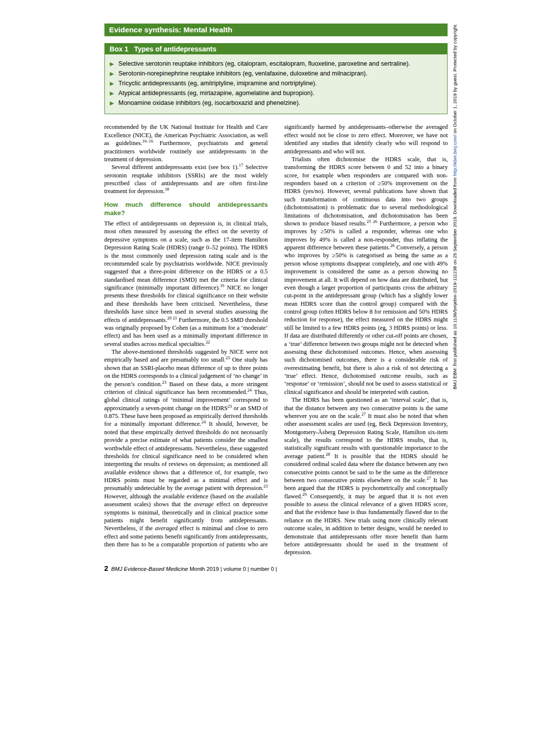BMJ EBM: first published as 10.1136/bmjebm-2019-111238 on 25 September 2019. Downloaded from http://ebm.bmj.com/ on October 1, 2019 by guest. Protected by copyright.
Evidence synthesis: Mental Health
Box 1 Types of antidepressants
Selective serotonin reuptake inhibitors (eg, citalopram, escitalopram, fluoxetine, paroxetine and sertraline).
Serotonin-norepinephrine reuptake inhibitors (eg, venlafaxine, duloxetine and milnacipran).
Tricyclic antidepressants (eg, amitriptyline, imipramine and nortriptyline).
Atypical antidepressants (eg, mirtazapine, agomelatine and bupropion).
Monoamine oxidase inhibitors (eg, isocarboxazid and phenelzine).
recommended by the UK National Institute for Health and Care Excellence (NICE), the American Psychiatric Association, as well as guidelines.10–16 Furthermore, psychiatrists and general practitioners worldwide routinely use antidepressants in the treatment of depression.
Several different antidepressants exist (see box 1).17 Selective serotonin reuptake inhibitors (SSRIs) are the most widely prescribed class of antidepressants and are often first-line treatment for depression.18
How much difference should antidepressants make?
The effect of antidepressants on depression is, in clinical trials, most often measured by assessing the effect on the severity of depressive symptoms on a scale, such as the 17-item Hamilton Depression Rating Scale (HDRS) (range 0–52 points). The HDRS is the most commonly used depression rating scale and is the recommended scale by psychiatrists worldwide. NICE previously suggested that a three-point difference on the HDRS or a 0.5 standardised mean difference (SMD) met the criteria for clinical significance (minimally important difference).19 NICE no longer presents these thresholds for clinical significance on their website and these thresholds have been criticised. Nevertheless, these thresholds have since been used in several studies assessing the effects of antidepressants.20 21 Furthermore, the 0.5 SMD threshold was originally proposed by Cohen (as a minimum for a ‘moderate’ effect) and has been used as a minimally important difference in several studies across medical specialties.22
The above-mentioned thresholds suggested by NICE were not empirically based and are presumably too small.23 One study has shown that an SSRI-placebo mean difference of up to three points on the HDRS corresponds to a clinical judgement of ‘no change’ in the person’s condition.23 Based on these data, a more stringent criterion of clinical significance has been recommended.24 Thus, global clinical ratings of ‘minimal improvement’ correspond to approximately a seven-point change on the HDRS23 or an SMD of 0.875. These have been proposed as empirically derived thresholds for a minimally important difference.24 It should, however, be noted that these empirically derived thresholds do not necessarily provide a precise estimate of what patients consider the smallest worthwhile effect of antidepressants. Nevertheless, these suggested thresholds for clinical significance need to be considered when interpreting the results of reviews on depression; as mentioned all available evidence shows that a difference of, for example, two HDRS points must be regarded as a minimal effect and is presumably undetectable by the average patient with depression.23 However, although the available evidence (based on the available assessment scales) shows that the average effect on depressive symptoms is minimal, theoretically and in clinical practice some patients might benefit significantly from antidepressants. Nevertheless, if the averaged effect is minimal and close to zero effect and some patients benefit significantly from antidepressants, then there has to be a comparable proportion of patients who are significantly harmed by antidepressants–otherwise the averaged effect would not be close to zero effect. Moreover, we have not identified any studies that identify clearly who will respond to antidepressants and who will not.
Trialists often dichotomise the HDRS scale, that is, transforming the HDRS score between 0 and 52 into a binary score, for example when responders are compared with non-responders based on a criterion of ≥50% improvement on the HDRS (yes/no). However, several publications have shown that such transformation of continuous data into two groups (dichotomisation) is problematic due to several methodological limitations of dichotomisation, and dichotomisation has been shown to produce biased results.25 26 Furthermore, a person who improves by ≥50% is called a responder, whereas one who improves by 49% is called a non-responder, thus inflating the apparent difference between these patients.26 Conversely, a person who improves by ≥50% is categorised as being the same as a person whose symptoms disappear completely, and one with 49% improvement is considered the same as a person showing no improvement at all. It will depend on how data are distributed, but even though a larger proportion of participants cross the arbitrary cut-point in the antidepressant group (which has a slightly lower mean HDRS score than the control group) compared with the control group (often HDRS below 8 for remission and 50% HDRS reduction for response), the effect measured on the HDRS might still be limited to a few HDRS points (eg, 3 HDRS points) or less. If data are distributed differently or other cut-off points are chosen, a ‘true’ difference between two groups might not be detected when assessing these dichotomised outcomes. Hence, when assessing such dichotomised outcomes, there is a considerable risk of overestimating benefit, but there is also a risk of not detecting a ‘true’ effect. Hence, dichotomised outcome results, such as ‘response’ or ‘remission’, should not be used to assess statistical or clinical significance and should be interpreted with caution.
The HDRS has been questioned as an ‘interval scale’, that is, that the distance between any two consecutive points is the same wherever you are on the scale.27 It must also be noted that when other assessment scales are used (eg, Beck Depression Inventory, Montgomery-Åsberg Depression Rating Scale, Hamilton six-item scale), the results correspond to the HDRS results, that is, statistically significant results with questionable importance to the average patient.28 It is possible that the HDRS should be considered ordinal scaled data where the distance between any two consecutive points cannot be said to be the same as the difference between two consecutive points elsewhere on the scale.27 It has been argued that the HDRS is psychometrically and conceptually flawed.29 Consequently, it may be argued that it is not even possible to assess the clinical relevance of a given HDRS score, and that the evidence base is thus fundamentally flawed due to the reliance on the HDRS. New trials using more clinically relevant outcome scales, in addition to better designs, would be needed to demonstrate that antidepressants offer more benefit than harm before antidepressants should be used in the treatment of depression.
2 BMJ Evidence-Based Medicine Month 2019 | volume 0 | number 0 |